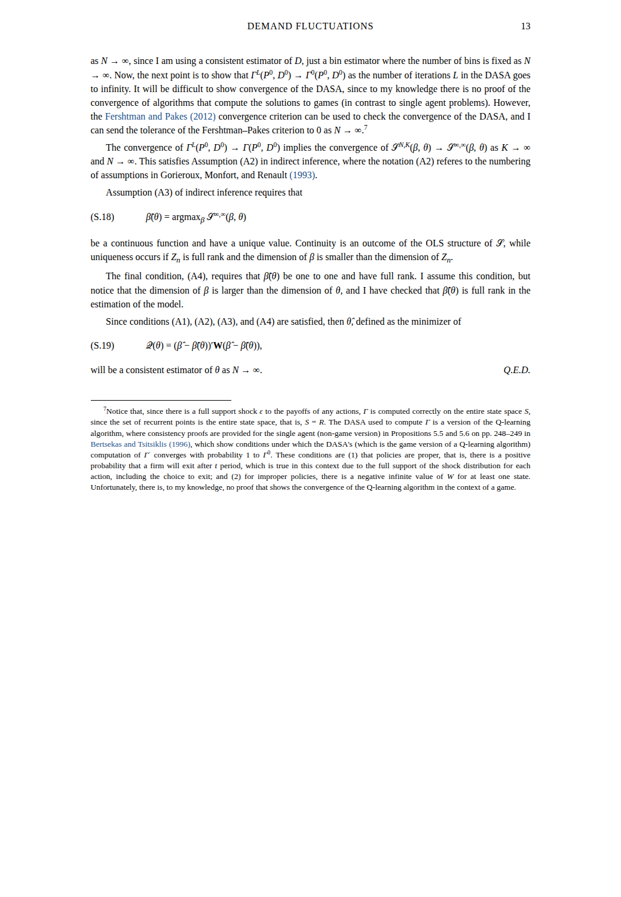DEMAND FLUCTUATIONS 13
as N → ∞, since I am using a consistent estimator of D, just a bin estimator where the number of bins is fixed as N → ∞. Now, the next point is to show that ΓL(P0, D0) → Γ0(P0, D0) as the number of iterations L in the DASA goes to infinity. It will be difficult to show convergence of the DASA, since to my knowledge there is no proof of the convergence of algorithms that compute the solutions to games (in contrast to single agent problems). However, the Fershtman and Pakes (2012) convergence criterion can be used to check the convergence of the DASA, and I can send the tolerance of the Fershtman–Pakes criterion to 0 as N → ∞.7
The convergence of ΓL(P0, D0) → Γ(P0, D0) implies the convergence of 𝒮N,K(β, θ) → 𝒮∞,∞(β, θ) as K → ∞ and N → ∞. This satisfies Assumption (A2) in indirect inference, where the notation (A2) referes to the numbering of assumptions in Gorieroux, Monfort, and Renault (1993).
Assumption (A3) of indirect inference requires that
(S.18) β̃(θ) = argmaxβ 𝒮∞,∞(β, θ)
be a continuous function and have a unique value. Continuity is an outcome of the OLS structure of 𝒮, while uniqueness occurs if Zn is full rank and the dimension of β is smaller than the dimension of Zn.
The final condition, (A4), requires that β̃(θ) be one to one and have full rank. I assume this condition, but notice that the dimension of β is larger than the dimension of θ, and I have checked that β̃(θ) is full rank in the estimation of the model.
Since conditions (A1), (A2), (A3), and (A4) are satisfied, then θ̂, defined as the minimizer of
(S.19) 𝒬(θ) = (β̂ − β̃(θ))′W(β̂ − β̃(θ)),
will be a consistent estimator of θ as N → ∞. Q.E.D.
7Notice that, since there is a full support shock ε to the payoffs of any actions, Γ is computed correctly on the entire state space S, since the set of recurrent points is the entire state space, that is, S = R. The DASA used to compute Γ is a version of the Q-learning algorithm, where consistency proofs are provided for the single agent (non-game version) in Propositions 5.5 and 5.6 on pp. 248–249 in Bertsekas and Tsitsiklis (1996), which show conditions under which the DASA's (which is the game version of a Q-learning algorithm) computation of Γ· converges with probability 1 to Γ0. These conditions are (1) that policies are proper, that is, there is a positive probability that a firm will exit after t period, which is true in this context due to the full support of the shock distribution for each action, including the choice to exit; and (2) for improper policies, there is a negative infinite value of W for at least one state. Unfortunately, there is, to my knowledge, no proof that shows the convergence of the Q-learning algorithm in the context of a game.